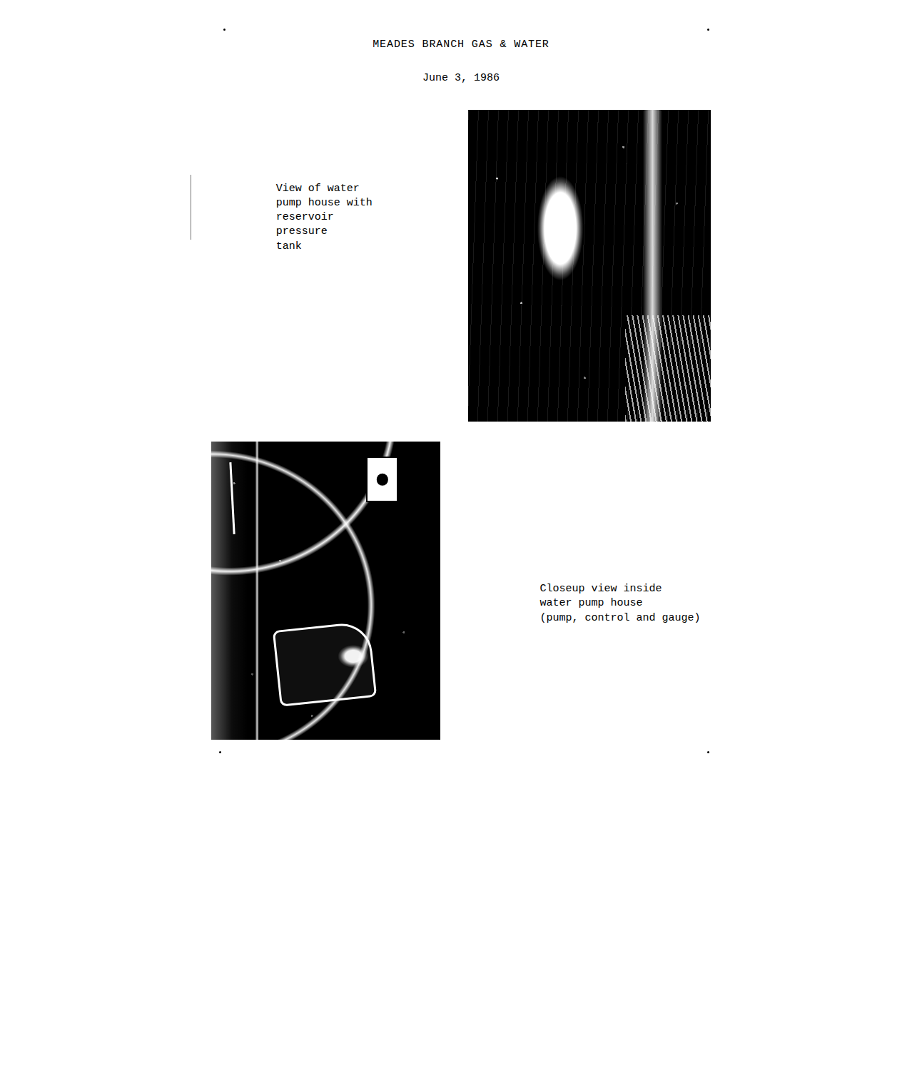MEADES BRANCH GAS & WATER
June 3, 1986
View of water pump house with reservoir pressure tank
Closeup view inside water pump house (pump, control and gauge)